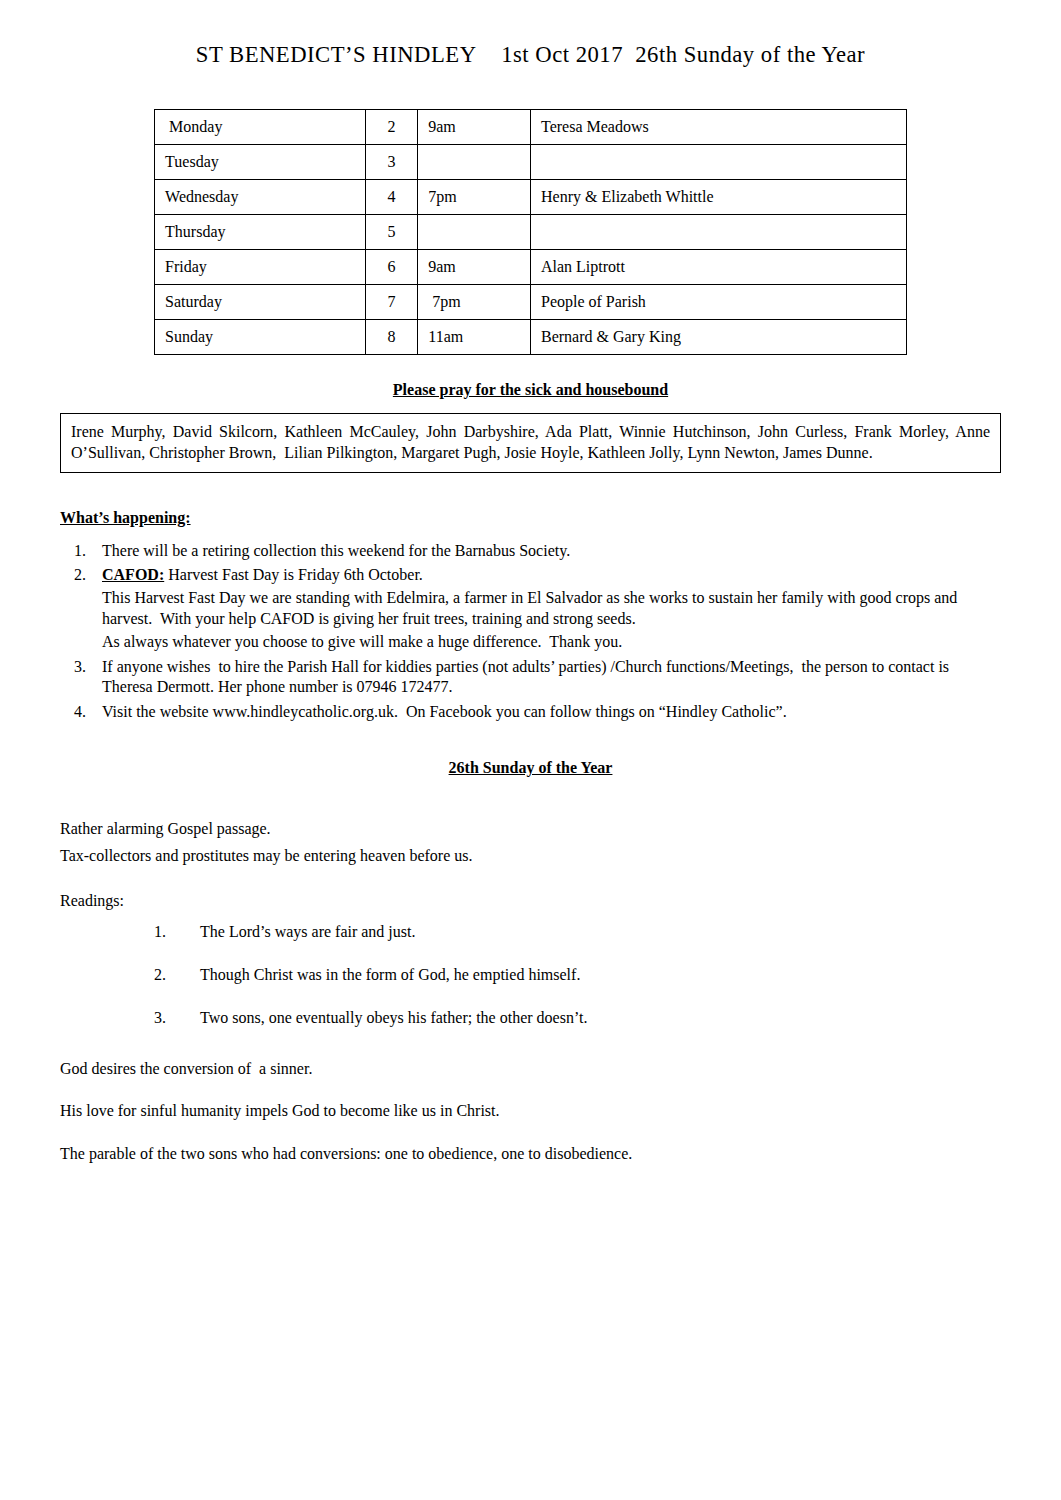ST BENEDICT’S HINDLEY 1st Oct 2017 26th Sunday of the Year
| Monday | 2 | 9am | Teresa Meadows |
| Tuesday | 3 | | |
| Wednesday | 4 | 7pm | Henry & Elizabeth Whittle |
| Thursday | 5 | | |
| Friday | 6 | 9am | Alan Liptrott |
| Saturday | 7 | 7pm | People of Parish |
| Sunday | 8 | 11am | Bernard & Gary King |
Please pray for the sick and housebound
Irene Murphy, David Skilcorn, Kathleen McCauley, John Darbyshire, Ada Platt, Winnie Hutchinson, John Curless, Frank Morley, Anne O’Sullivan, Christopher Brown, Lilian Pilkington, Margaret Pugh, Josie Hoyle, Kathleen Jolly, Lynn Newton, James Dunne.
What’s happening:
There will be a retiring collection this weekend for the Barnabus Society.
CAFOD: Harvest Fast Day is Friday 6th October.
This Harvest Fast Day we are standing with Edelmira, a farmer in El Salvador as she works to sustain her family with good crops and harvest. With your help CAFOD is giving her fruit trees, training and strong seeds.
As always whatever you choose to give will make a huge difference. Thank you.
If anyone wishes to hire the Parish Hall for kiddies parties (not adults’ parties) /Church functions/Meetings, the person to contact is Theresa Dermott. Her phone number is 07946 172477.
Visit the website www.hindleycatholic.org.uk. On Facebook you can follow things on “Hindley Catholic”.
26th Sunday of the Year
Rather alarming Gospel passage.
Tax-collectors and prostitutes may be entering heaven before us.
Readings:
The Lord’s ways are fair and just.
Though Christ was in the form of God, he emptied himself.
Two sons, one eventually obeys his father; the other doesn’t.
God desires the conversion of a sinner.
His love for sinful humanity impels God to become like us in Christ.
The parable of the two sons who had conversions: one to obedience, one to disobedience.